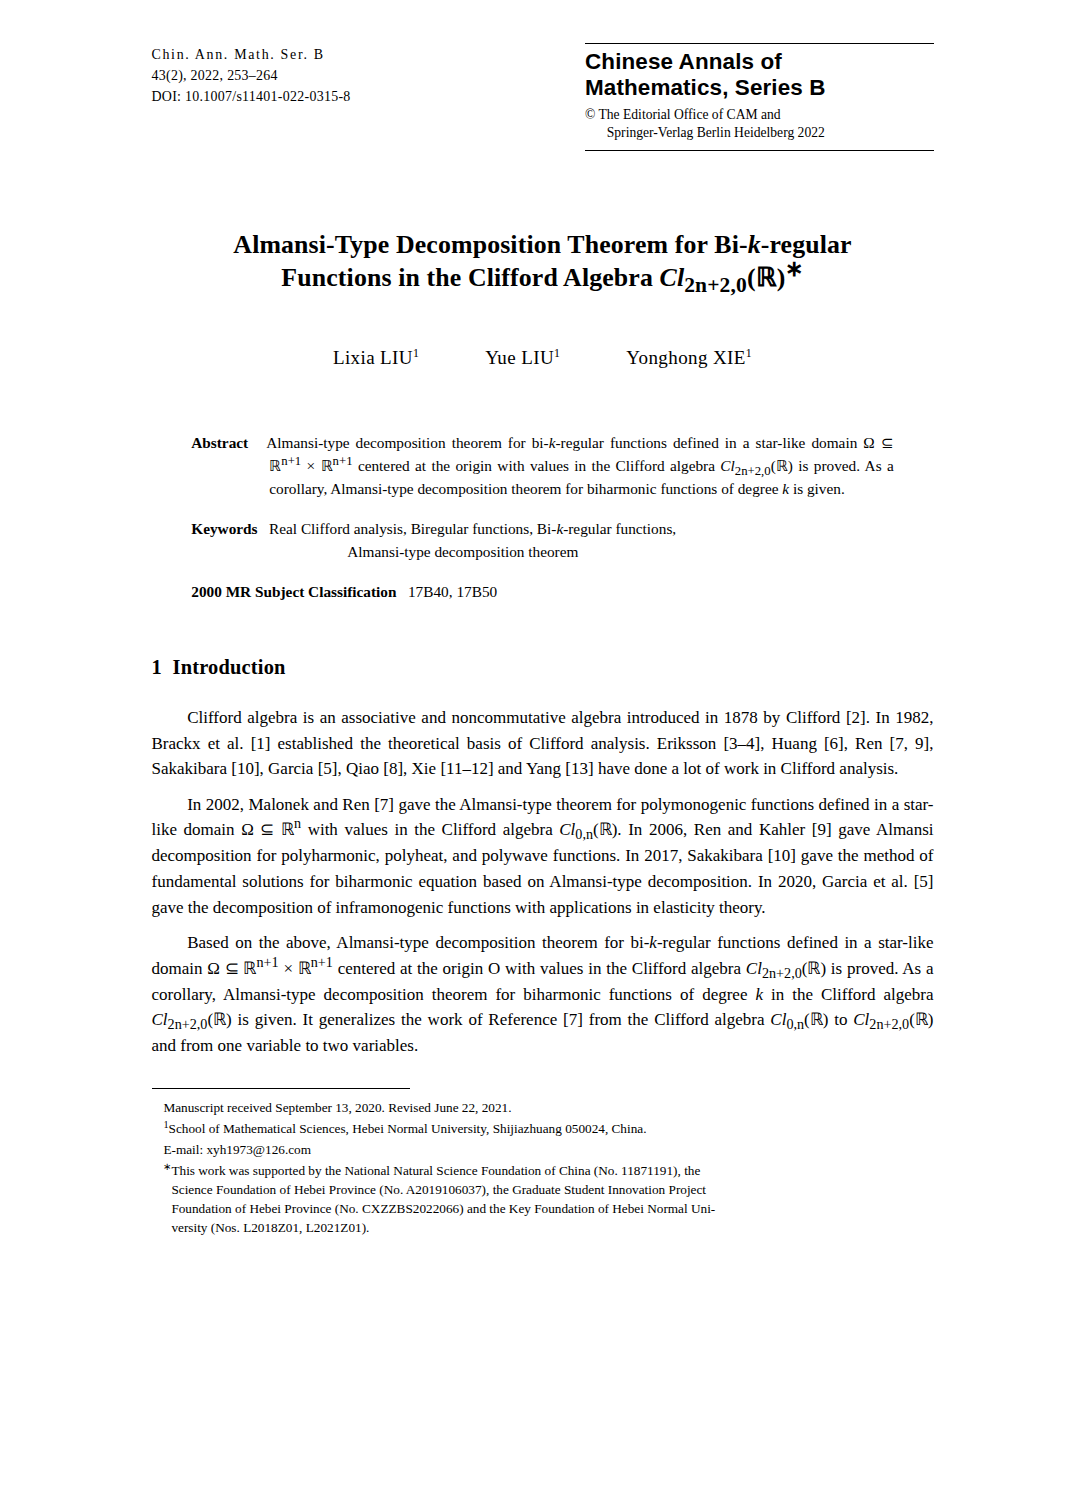Chin. Ann. Math. Ser. B
43(2), 2022, 253–264
DOI: 10.1007/s11401-022-0315-8
Chinese Annals of
Mathematics, Series B
© The Editorial Office of CAM and Springer-Verlag Berlin Heidelberg 2022
Almansi-Type Decomposition Theorem for Bi-k-regular
Functions in the Clifford Algebra Cl2n+2,0(ℝ)∗
Lixia LIU1 Yue LIU1 Yonghong XIE1
Abstract Almansi-type decomposition theorem for bi-k-regular functions defined in a star-like domain Ω ⊆ ℝn+1 × ℝn+1 centered at the origin with values in the Clifford algebra Cl2n+2,0(ℝ) is proved. As a corollary, Almansi-type decomposition theorem for biharmonic functions of degree k is given.
Keywords Real Clifford analysis, Biregular functions, Bi-k-regular functions,Almansi-type decomposition theorem
2000 MR Subject Classification 17B40, 17B50
1 Introduction
Clifford algebra is an associative and noncommutative algebra introduced in 1878 by Clifford [2]. In 1982, Brackx et al. [1] established the theoretical basis of Clifford analysis. Eriksson [3–4], Huang [6], Ren [7, 9], Sakakibara [10], Garcia [5], Qiao [8], Xie [11–12] and Yang [13] have done a lot of work in Clifford analysis.
In 2002, Malonek and Ren [7] gave the Almansi-type theorem for polymonogenic functions defined in a star-like domain Ω ⊆ ℝn with values in the Clifford algebra Cl0,n(ℝ). In 2006, Ren and Kahler [9] gave Almansi decomposition for polyharmonic, polyheat, and polywave functions. In 2017, Sakakibara [10] gave the method of fundamental solutions for biharmonic equation based on Almansi-type decomposition. In 2020, Garcia et al. [5] gave the decomposition of inframonogenic functions with applications in elasticity theory.
Based on the above, Almansi-type decomposition theorem for bi-k-regular functions defined in a star-like domain Ω ⊆ ℝn+1 × ℝn+1 centered at the origin O with values in the Clifford algebra Cl2n+2,0(ℝ) is proved. As a corollary, Almansi-type decomposition theorem for biharmonic functions of degree k in the Clifford algebra Cl2n+2,0(ℝ) is given. It generalizes the work of Reference [7] from the Clifford algebra Cl0,n(ℝ) to Cl2n+2,0(ℝ) and from one variable to two variables.
Manuscript received September 13, 2020. Revised June 22, 2021.
1School of Mathematical Sciences, Hebei Normal University, Shijiazhuang 050024, China.
E-mail: xyh1973@126.com
∗This work was supported by the National Natural Science Foundation of China (No. 11871191), the Science Foundation of Hebei Province (No. A2019106037), the Graduate Student Innovation Project Foundation of Hebei Province (No. CXZZBS2022066) and the Key Foundation of Hebei Normal Uni-versity (Nos. L2018Z01, L2021Z01).